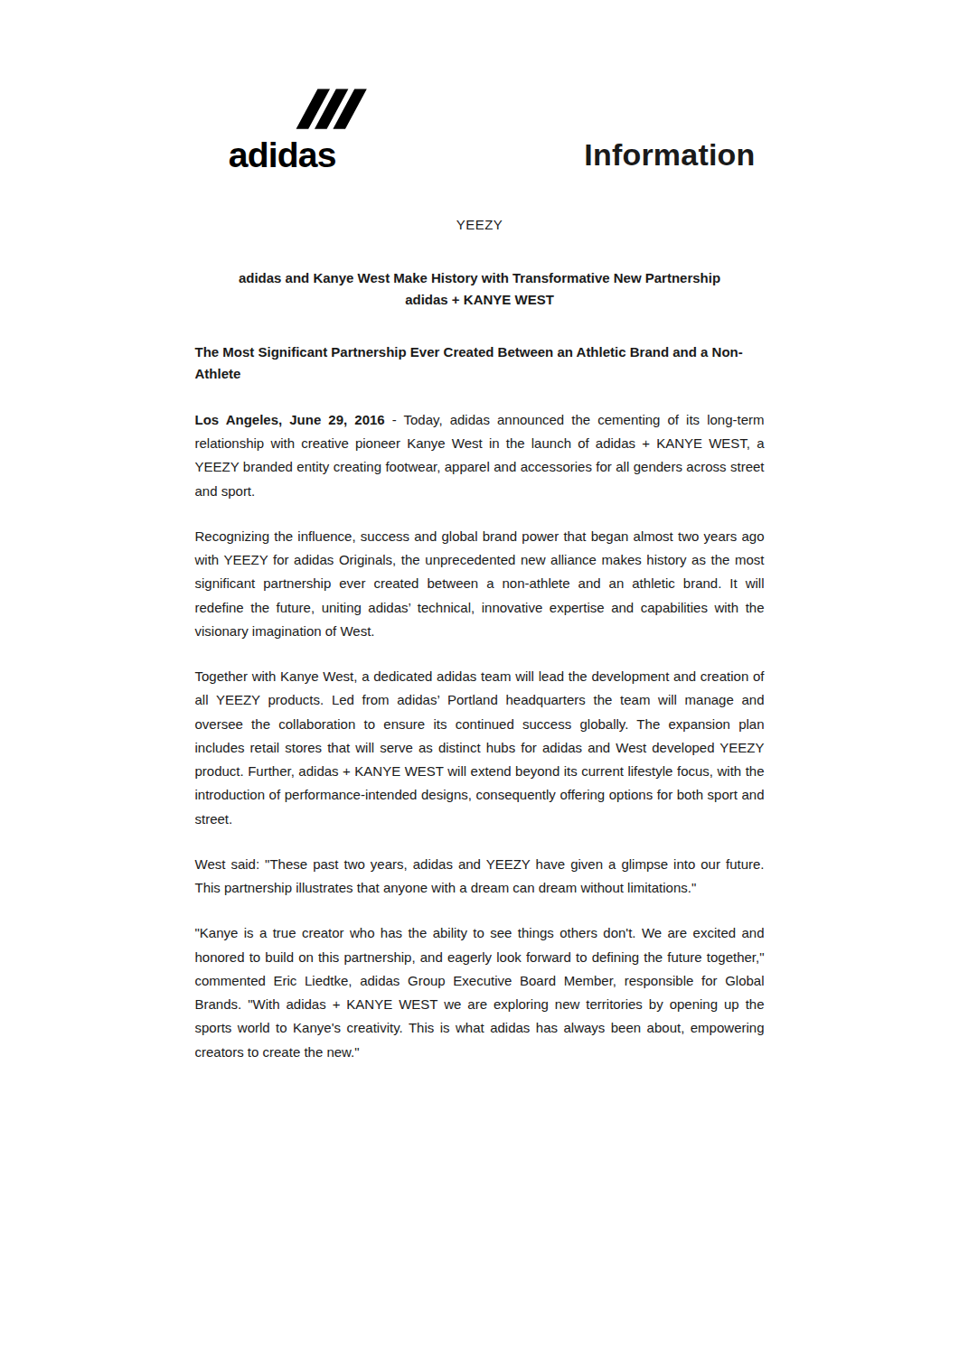adidas
Information
YEEZY
adidas and Kanye West Make History with Transformative New Partnership
adidas + KANYE WEST
The Most Significant Partnership Ever Created Between an Athletic Brand and a Non-Athlete
Los Angeles, June 29, 2016 - Today, adidas announced the cementing of its long-term relationship with creative pioneer Kanye West in the launch of adidas + KANYE WEST, a YEEZY branded entity creating footwear, apparel and accessories for all genders across street and sport.
Recognizing the influence, success and global brand power that began almost two years ago with YEEZY for adidas Originals, the unprecedented new alliance makes history as the most significant partnership ever created between a non-athlete and an athletic brand. It will redefine the future, uniting adidas’ technical, innovative expertise and capabilities with the visionary imagination of West.
Together with Kanye West, a dedicated adidas team will lead the development and creation of all YEEZY products. Led from adidas’ Portland headquarters the team will manage and oversee the collaboration to ensure its continued success globally. The expansion plan includes retail stores that will serve as distinct hubs for adidas and West developed YEEZY product. Further, adidas + KANYE WEST will extend beyond its current lifestyle focus, with the introduction of performance-intended designs, consequently offering options for both sport and street.
West said: "These past two years, adidas and YEEZY have given a glimpse into our future. This partnership illustrates that anyone with a dream can dream without limitations."
"Kanye is a true creator who has the ability to see things others don't. We are excited and honored to build on this partnership, and eagerly look forward to defining the future together," commented Eric Liedtke, adidas Group Executive Board Member, responsible for Global Brands. "With adidas + KANYE WEST we are exploring new territories by opening up the sports world to Kanye's creativity. This is what adidas has always been about, empowering creators to create the new."